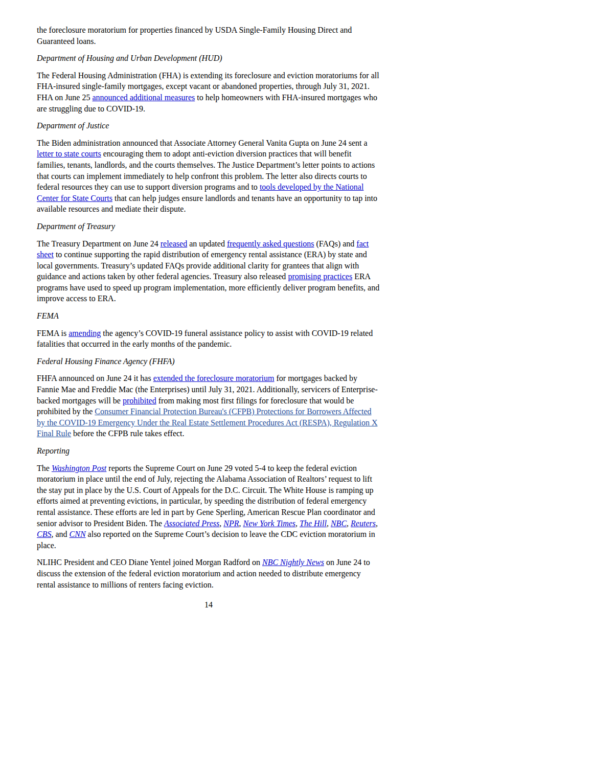the foreclosure moratorium for properties financed by USDA Single-Family Housing Direct and Guaranteed loans.
Department of Housing and Urban Development (HUD)
The Federal Housing Administration (FHA) is extending its foreclosure and eviction moratoriums for all FHA-insured single-family mortgages, except vacant or abandoned properties, through July 31, 2021. FHA on June 25 announced additional measures to help homeowners with FHA-insured mortgages who are struggling due to COVID-19.
Department of Justice
The Biden administration announced that Associate Attorney General Vanita Gupta on June 24 sent a letter to state courts encouraging them to adopt anti-eviction diversion practices that will benefit families, tenants, landlords, and the courts themselves. The Justice Department’s letter points to actions that courts can implement immediately to help confront this problem. The letter also directs courts to federal resources they can use to support diversion programs and to tools developed by the National Center for State Courts that can help judges ensure landlords and tenants have an opportunity to tap into available resources and mediate their dispute.
Department of Treasury
The Treasury Department on June 24 released an updated frequently asked questions (FAQs) and fact sheet to continue supporting the rapid distribution of emergency rental assistance (ERA) by state and local governments. Treasury’s updated FAQs provide additional clarity for grantees that align with guidance and actions taken by other federal agencies. Treasury also released promising practices ERA programs have used to speed up program implementation, more efficiently deliver program benefits, and improve access to ERA.
FEMA
FEMA is amending the agency’s COVID-19 funeral assistance policy to assist with COVID-19 related fatalities that occurred in the early months of the pandemic.
Federal Housing Finance Agency (FHFA)
FHFA announced on June 24 it has extended the foreclosure moratorium for mortgages backed by Fannie Mae and Freddie Mac (the Enterprises) until July 31, 2021. Additionally, servicers of Enterprise-backed mortgages will be prohibited from making most first filings for foreclosure that would be prohibited by the Consumer Financial Protection Bureau's (CFPB) Protections for Borrowers Affected by the COVID-19 Emergency Under the Real Estate Settlement Procedures Act (RESPA), Regulation X Final Rule before the CFPB rule takes effect.
Reporting
The Washington Post reports the Supreme Court on June 29 voted 5-4 to keep the federal eviction moratorium in place until the end of July, rejecting the Alabama Association of Realtors’ request to lift the stay put in place by the U.S. Court of Appeals for the D.C. Circuit. The White House is ramping up efforts aimed at preventing evictions, in particular, by speeding the distribution of federal emergency rental assistance. These efforts are led in part by Gene Sperling, American Rescue Plan coordinator and senior advisor to President Biden. The Associated Press, NPR, New York Times, The Hill, NBC, Reuters, CBS, and CNN also reported on the Supreme Court’s decision to leave the CDC eviction moratorium in place.
NLIHC President and CEO Diane Yentel joined Morgan Radford on NBC Nightly News on June 24 to discuss the extension of the federal eviction moratorium and action needed to distribute emergency rental assistance to millions of renters facing eviction.
14